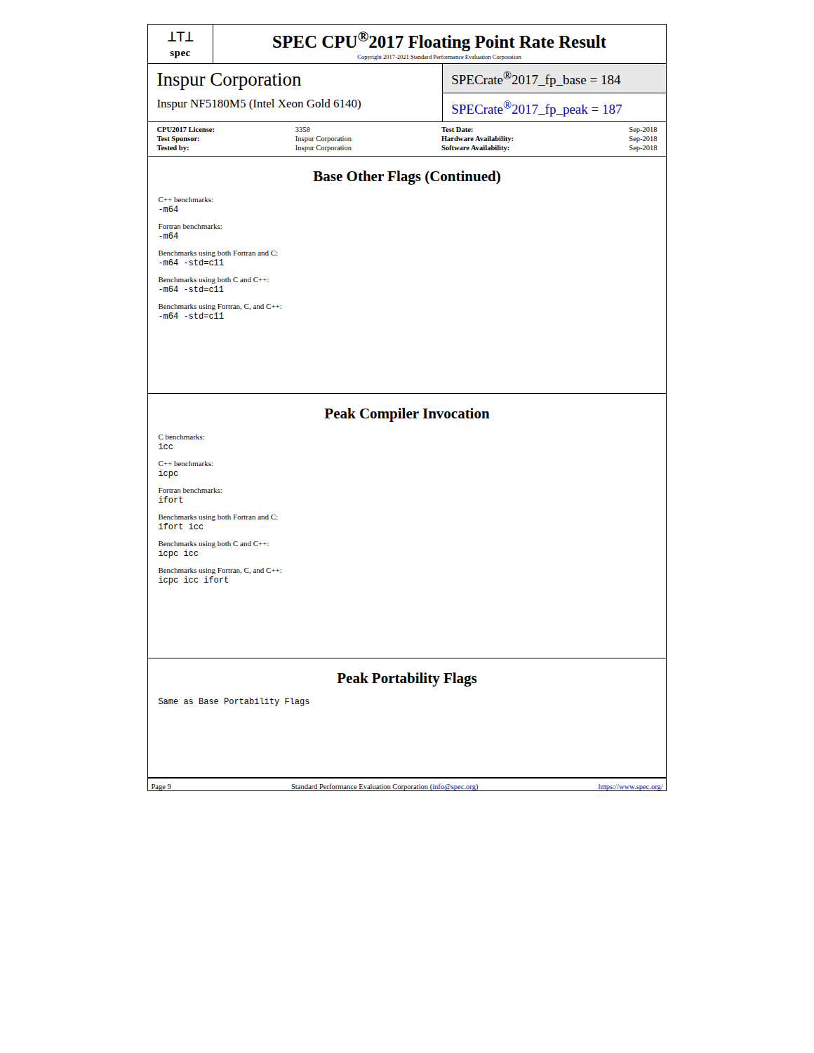⊥⊤⊥
spec
SPEC CPU®2017 Floating Point Rate Result
Copyright 2017-2021 Standard Performance Evaluation Corporation
Inspur Corporation
Inspur NF5180M5 (Intel Xeon Gold 6140)
SPECrate®2017_fp_base = 184
SPECrate®2017_fp_peak = 187
| CPU2017 License: | 3358 |
| Test Sponsor: | Inspur Corporation |
| Tested by: | Inspur Corporation |
| Test Date: | Sep-2018 |
| Hardware Availability: | Sep-2018 |
| Software Availability: | Sep-2018 |
Base Other Flags (Continued)
C++ benchmarks:
-m64
Fortran benchmarks:
-m64
Benchmarks using both Fortran and C:
-m64 -std=c11
Benchmarks using both C and C++:
-m64 -std=c11
Benchmarks using Fortran, C, and C++:
-m64 -std=c11
Peak Compiler Invocation
C benchmarks:
icc
C++ benchmarks:
icpc
Fortran benchmarks:
ifort
Benchmarks using both Fortran and C:
ifort icc
Benchmarks using both C and C++:
icpc icc
Benchmarks using Fortran, C, and C++:
icpc icc ifort
Peak Portability Flags
Same as Base Portability Flags
Page 9
Standard Performance Evaluation Corporation (info@spec.org)
https://www.spec.org/